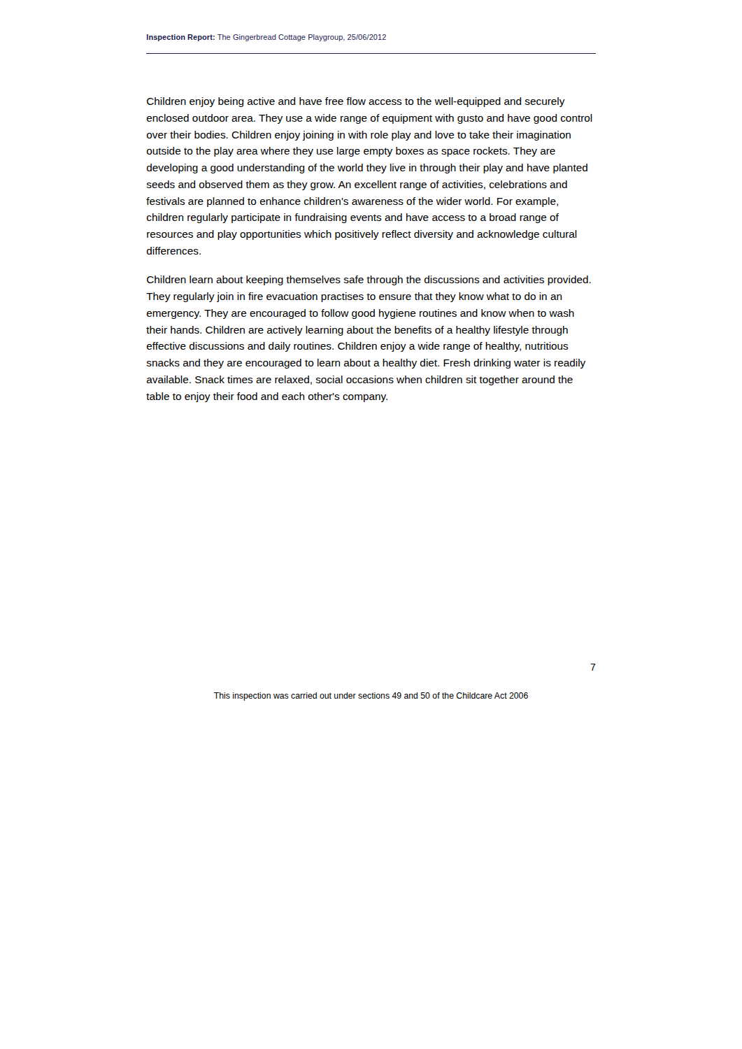Inspection Report: The Gingerbread Cottage Playgroup, 25/06/2012
Children enjoy being active and have free flow access to the well-equipped and securely enclosed outdoor area. They use a wide range of equipment with gusto and have good control over their bodies. Children enjoy joining in with role play and love to take their imagination outside to the play area where they use large empty boxes as space rockets. They are developing a good understanding of the world they live in through their play and have planted seeds and observed them as they grow. An excellent range of activities, celebrations and festivals are planned to enhance children's awareness of the wider world. For example, children regularly participate in fundraising events and have access to a broad range of resources and play opportunities which positively reflect diversity and acknowledge cultural differences.
Children learn about keeping themselves safe through the discussions and activities provided. They regularly join in fire evacuation practises to ensure that they know what to do in an emergency. They are encouraged to follow good hygiene routines and know when to wash their hands. Children are actively learning about the benefits of a healthy lifestyle through effective discussions and daily routines. Children enjoy a wide range of healthy, nutritious snacks and they are encouraged to learn about a healthy diet. Fresh drinking water is readily available. Snack times are relaxed, social occasions when children sit together around the table to enjoy their food and each other's company.
7
This inspection was carried out under sections 49 and 50 of the Childcare Act 2006